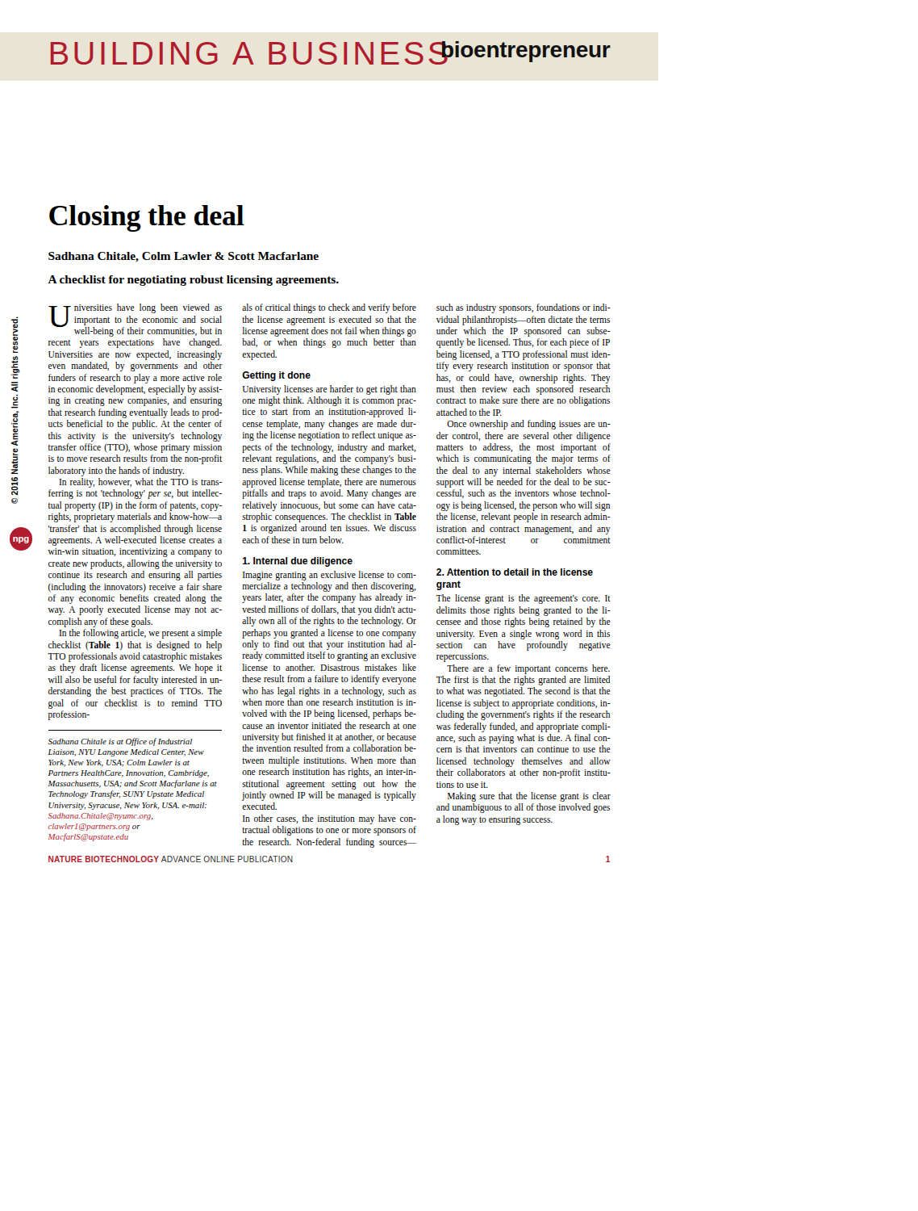BUILDING A BUSINESS
bioentrepreneur
© 2016 Nature America, Inc. All rights reserved.
npg
Closing the deal
Sadhana Chitale, Colm Lawler & Scott Macfarlane
A checklist for negotiating robust licensing agreements.
Universities have long been viewed as important to the economic and social well-being of their communities, but in recent years expectations have changed. Universities are now expected, increasingly even mandated, by governments and other funders of research to play a more active role in economic development, especially by assisting in creating new companies, and ensuring that research funding eventually leads to products beneficial to the public. At the center of this activity is the university's technology transfer office (TTO), whose primary mission is to move research results from the non-profit laboratory into the hands of industry.
In reality, however, what the TTO is transferring is not 'technology' per se, but intellectual property (IP) in the form of patents, copyrights, proprietary materials and know-how—a 'transfer' that is accomplished through license agreements. A well-executed license creates a win-win situation, incentivizing a company to create new products, allowing the university to continue its research and ensuring all parties (including the innovators) receive a fair share of any economic benefits created along the way. A poorly executed license may not accomplish any of these goals.
In the following article, we present a simple checklist (Table 1) that is designed to help TTO professionals avoid catastrophic mistakes as they draft license agreements. We hope it will also be useful for faculty interested in understanding the best practices of TTOs. The goal of our checklist is to remind TTO profession-
Sadhana Chitale is at Office of Industrial Liaison, NYU Langone Medical Center, New York, New York, USA; Colm Lawler is at Partners HealthCare, Innovation, Cambridge, Massachusetts, USA; and Scott Macfarlane is at Technology Transfer, SUNY Upstate Medical University, Syracuse, New York, USA. e-mail: Sadhana.Chitale@nyumc.org, clawler1@partners.org or MacfarlS@upstate.edu
als of critical things to check and verify before the license agreement is executed so that the license agreement does not fail when things go bad, or when things go much better than expected.
Getting it done
University licenses are harder to get right than one might think. Although it is common practice to start from an institution-approved license template, many changes are made during the license negotiation to reflect unique aspects of the technology, industry and market, relevant regulations, and the company's business plans. While making these changes to the approved license template, there are numerous pitfalls and traps to avoid. Many changes are relatively innocuous, but some can have catastrophic consequences. The checklist in Table 1 is organized around ten issues. We discuss each of these in turn below.
1. Internal due diligence
Imagine granting an exclusive license to commercialize a technology and then discovering, years later, after the company has already invested millions of dollars, that you didn't actually own all of the rights to the technology. Or perhaps you granted a license to one company only to find out that your institution had already committed itself to granting an exclusive license to another. Disastrous mistakes like these result from a failure to identify everyone who has legal rights in a technology, such as when more than one research institution is involved with the IP being licensed, perhaps because an inventor initiated the research at one university but finished it at another, or because the invention resulted from a collaboration between multiple institutions. When more than one research institution has rights, an inter-institutional agreement setting out how the jointly owned IP will be managed is typically executed.
In other cases, the institution may have contractual obligations to one or more sponsors of the research. Non-federal funding sources—such as industry sponsors, foundations or individual philanthropists—often dictate the terms under which the IP sponsored can subsequently be licensed. Thus, for each piece of IP being licensed, a TTO professional must identify every research institution or sponsor that has, or could have, ownership rights. They must then review each sponsored research contract to make sure there are no obligations attached to the IP.
Once ownership and funding issues are under control, there are several other diligence matters to address, the most important of which is communicating the major terms of the deal to any internal stakeholders whose support will be needed for the deal to be successful, such as the inventors whose technology is being licensed, the person who will sign the license, relevant people in research administration and contract management, and any conflict-of-interest or commitment committees.
2. Attention to detail in the license grant
The license grant is the agreement's core. It delimits those rights being granted to the licensee and those rights being retained by the university. Even a single wrong word in this section can have profoundly negative repercussions.
There are a few important concerns here. The first is that the rights granted are limited to what was negotiated. The second is that the license is subject to appropriate conditions, including the government's rights if the research was federally funded, and appropriate compliance, such as paying what is due. A final concern is that inventors can continue to use the licensed technology themselves and allow their collaborators at other non-profit institutions to use it.
Making sure that the license grant is clear and unambiguous to all of those involved goes a long way to ensuring success.
NATURE BIOTECHNOLOGY ADVANCE ONLINE PUBLICATION
1